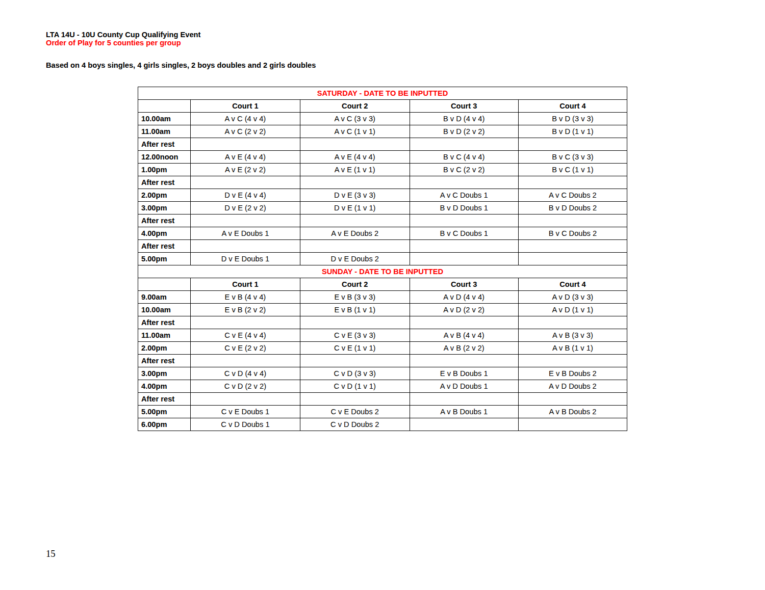LTA 14U - 10U County Cup Qualifying Event
Order of Play for 5 counties per group
Based on 4 boys singles, 4 girls singles, 2 boys doubles and 2 girls doubles
| SATURDAY - DATE TO BE INPUTTED |
| | Court 1 | Court 2 | Court 3 | Court 4 |
| 10.00am | A v C (4 v 4) | A v C (3 v 3) | B v D (4 v 4) | B v D (3 v 3) |
| 11.00am | A v C (2 v 2) | A v C (1 v 1) | B v D (2 v 2) | B v D (1 v 1) |
| After rest | | | | |
| 12.00noon | A v E (4 v 4) | A v E (4 v 4) | B v C (4 v 4) | B v C (3 v 3) |
| 1.00pm | A v E (2 v 2) | A v E (1 v 1) | B v C (2 v 2) | B v C (1 v 1) |
| After rest | | | | |
| 2.00pm | D v E (4 v 4) | D v E (3 v 3) | A v C Doubs 1 | A v C Doubs 2 |
| 3.00pm | D v E (2 v 2) | D v E (1 v 1) | B v D Doubs 1 | B v D Doubs 2 |
| After rest | | | | |
| 4.00pm | A v E Doubs 1 | A v E Doubs 2 | B v C Doubs 1 | B v C Doubs 2 |
| After rest | | | | |
| 5.00pm | D v E Doubs 1 | D v E Doubs 2 | | |
| SUNDAY - DATE TO BE INPUTTED |
| | Court 1 | Court 2 | Court 3 | Court 4 |
| 9.00am | E v B (4 v 4) | E v B (3 v 3) | A v D (4 v 4) | A v D (3 v 3) |
| 10.00am | E v B (2 v 2) | E v B (1 v 1) | A v D (2 v 2) | A v D (1 v 1) |
| After rest | | | | |
| 11.00am | C v E (4 v 4) | C v E (3 v 3) | A v B (4 v 4) | A v B (3 v 3) |
| 2.00pm | C v E (2 v 2) | C v E (1 v 1) | A v B (2 v 2) | A v B (1 v 1) |
| After rest | | | | |
| 3.00pm | C v D (4 v 4) | C v D (3 v 3) | E v B Doubs 1 | E v B Doubs 2 |
| 4.00pm | C v D (2 v 2) | C v D (1 v 1) | A v D Doubs 1 | A v D Doubs 2 |
| After rest | | | | |
| 5.00pm | C v E Doubs 1 | C v E Doubs 2 | A v B Doubs 1 | A v B Doubs 2 |
| 6.00pm | C v D Doubs 1 | C v D Doubs 2 | | |
15